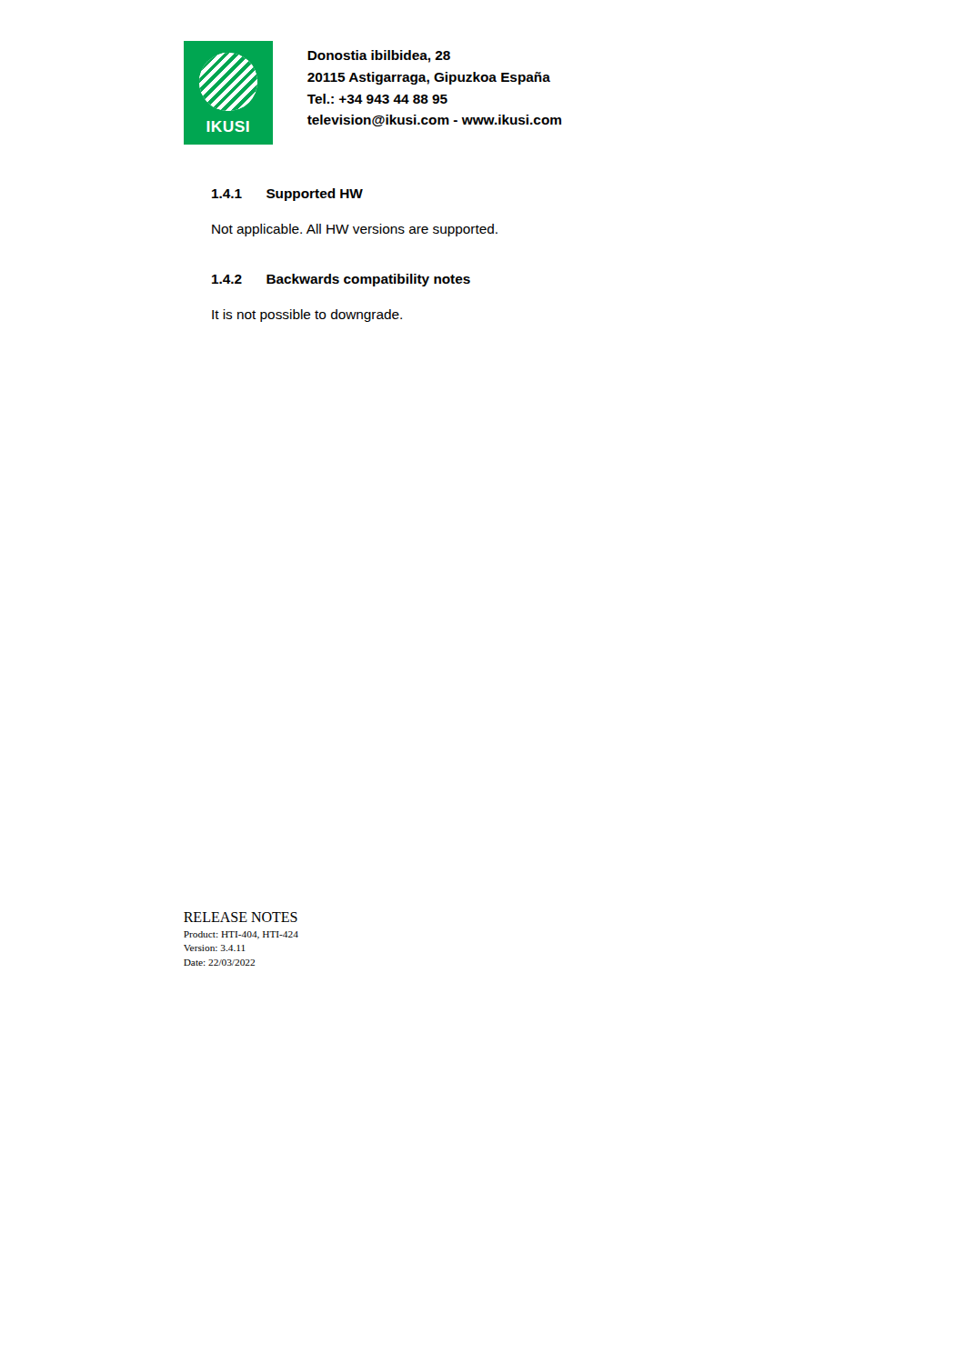IKUSI
Donostia ibilbidea, 28
20115 Astigarraga, Gipuzkoa España
Tel.: +34 943 44 88 95
television@ikusi.com - www.ikusi.com
1.4.1 Supported HW
Not applicable. All HW versions are supported.
1.4.2 Backwards compatibility notes
It is not possible to downgrade.
RELEASE NOTES
Product: HTI-404, HTI-424
Version: 3.4.11
Date: 22/03/2022